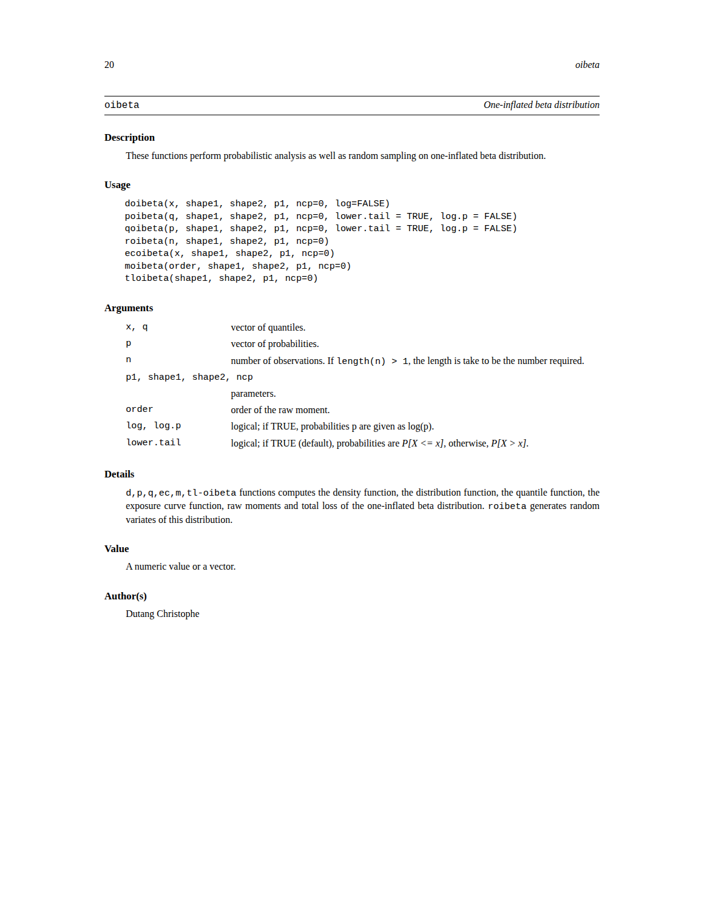20 oibeta
oibeta One-inflated beta distribution
Description
These functions perform probabilistic analysis as well as random sampling on one-inflated beta distribution.
Usage
doibeta(x, shape1, shape2, p1, ncp=0, log=FALSE)
poibeta(q, shape1, shape2, p1, ncp=0, lower.tail = TRUE, log.p = FALSE)
qoibeta(p, shape1, shape2, p1, ncp=0, lower.tail = TRUE, log.p = FALSE)
roibeta(n, shape1, shape2, p1, ncp=0)
ecoibeta(x, shape1, shape2, p1, ncp=0)
moibeta(order, shape1, shape2, p1, ncp=0)
tloibeta(shape1, shape2, p1, ncp=0)
Arguments
| x, q | vector of quantiles. |
| p | vector of probabilities. |
| n | number of observations. If length(n) > 1 , the length is take to be the number required. |
| p1, shape1, shape2, ncp |
| | parameters. |
| order | order of the raw moment. |
| log, log.p | logical; if TRUE, probabilities p are given as log(p). |
| lower.tail | logical; if TRUE (default), probabilities are P[X <= x] , otherwise, P[X > x] . |
Details
d,p,q,ec,m,tl-oibeta functions computes the density function, the distribution function, the quantile function, the exposure curve function, raw moments and total loss of the one-inflated beta distribution. roibeta generates random variates of this distribution.
Value
A numeric value or a vector.
Author(s)
Dutang Christophe